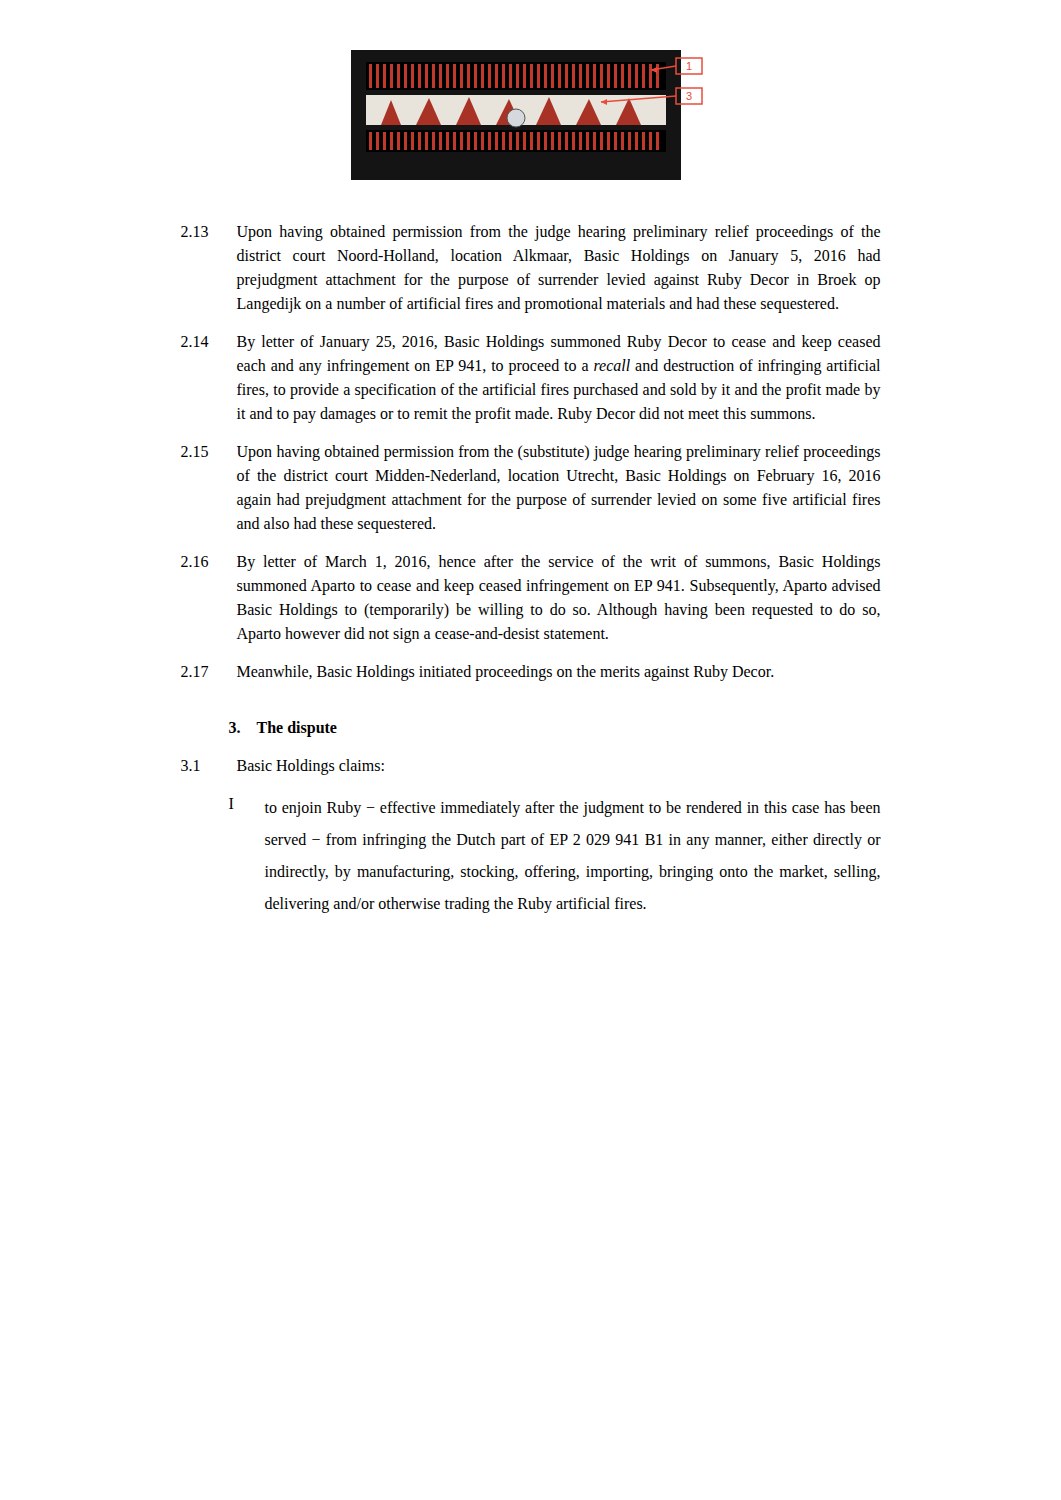2.13
Upon having obtained permission from the judge hearing preliminary relief proceedings of the district court Noord-Holland, location Alkmaar, Basic Holdings on January 5, 2016 had prejudgment attachment for the purpose of surrender levied against Ruby Decor in Broek op Langedijk on a number of artificial fires and promotional materials and had these sequestered.
2.14
By letter of January 25, 2016, Basic Holdings summoned Ruby Decor to cease and keep ceased each and any infringement on EP 941, to proceed to a recall and destruction of infringing artificial fires, to provide a specification of the artificial fires purchased and sold by it and the profit made by it and to pay damages or to remit the profit made. Ruby Decor did not meet this summons.
2.15
Upon having obtained permission from the (substitute) judge hearing preliminary relief proceedings of the district court Midden-Nederland, location Utrecht, Basic Holdings on February 16, 2016 again had prejudgment attachment for the purpose of surrender levied on some five artificial fires and also had these sequestered.
2.16
By letter of March 1, 2016, hence after the service of the writ of summons, Basic Holdings summoned Aparto to cease and keep ceased infringement on EP 941. Subsequently, Aparto advised Basic Holdings to (temporarily) be willing to do so. Although having been requested to do so, Aparto however did not sign a cease-and-desist statement.
2.17
Meanwhile, Basic Holdings initiated proceedings on the merits against Ruby Decor.
3. The dispute
3.1
Basic Holdings claims:
I
to enjoin Ruby − effective immediately after the judgment to be rendered in this case has been served − from infringing the Dutch part of EP 2 029 941 B1 in any manner, either directly or indirectly, by manufacturing, stocking, offering, importing, bringing onto the market, selling, delivering and/or otherwise trading the Ruby artificial fires.